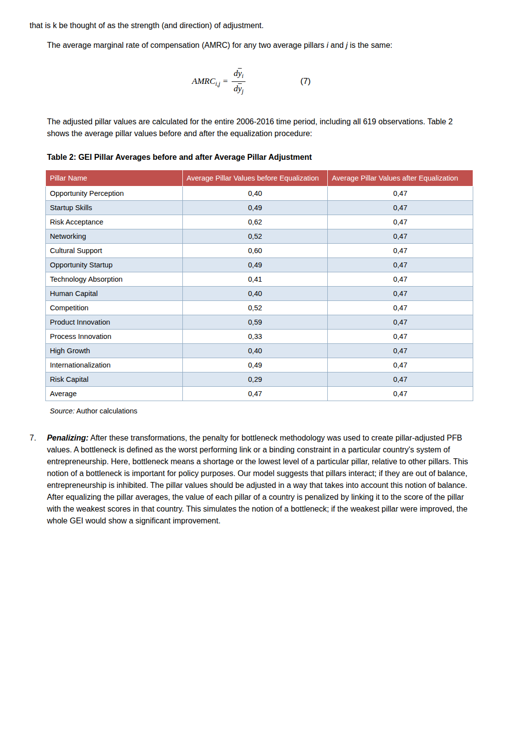that is k be thought of as the strength (and direction) of adjustment.
The average marginal rate of compensation (AMRC) for any two average pillars i and j is the same:
AMRCi,j = dyi dyj (7)
The adjusted pillar values are calculated for the entire 2006-2016 time period, including all 619 observations. Table 2 shows the average pillar values before and after the equalization procedure:
Table 2: GEI Pillar Averages before and after Average Pillar Adjustment
| Pillar Name | Average Pillar Values before Equalization | Average Pillar Values after Equalization |
| --- | --- | --- |
| Opportunity Perception | 0,40 | 0,47 |
| Startup Skills | 0,49 | 0,47 |
| Risk Acceptance | 0,62 | 0,47 |
| Networking | 0,52 | 0,47 |
| Cultural Support | 0,60 | 0,47 |
| Opportunity Startup | 0,49 | 0,47 |
| Technology Absorption | 0,41 | 0,47 |
| Human Capital | 0,40 | 0,47 |
| Competition | 0,52 | 0,47 |
| Product Innovation | 0,59 | 0,47 |
| Process Innovation | 0,33 | 0,47 |
| High Growth | 0,40 | 0,47 |
| Internationalization | 0,49 | 0,47 |
| Risk Capital | 0,29 | 0,47 |
| Average | 0,47 | 0,47 |
Source: Author calculations
7.
Penalizing: After these transformations, the penalty for bottleneck methodology was used to create pillar-adjusted PFB values. A bottleneck is defined as the worst performing link or a binding constraint in a particular country's system of entrepreneurship. Here, bottleneck means a shortage or the lowest level of a particular pillar, relative to other pillars. This notion of a bottleneck is important for policy purposes. Our model suggests that pillars interact; if they are out of balance, entrepreneurship is inhibited. The pillar values should be adjusted in a way that takes into account this notion of balance. After equalizing the pillar averages, the value of each pillar of a country is penalized by linking it to the score of the pillar with the weakest scores in that country. This simulates the notion of a bottleneck; if the weakest pillar were improved, the whole GEI would show a significant improvement.